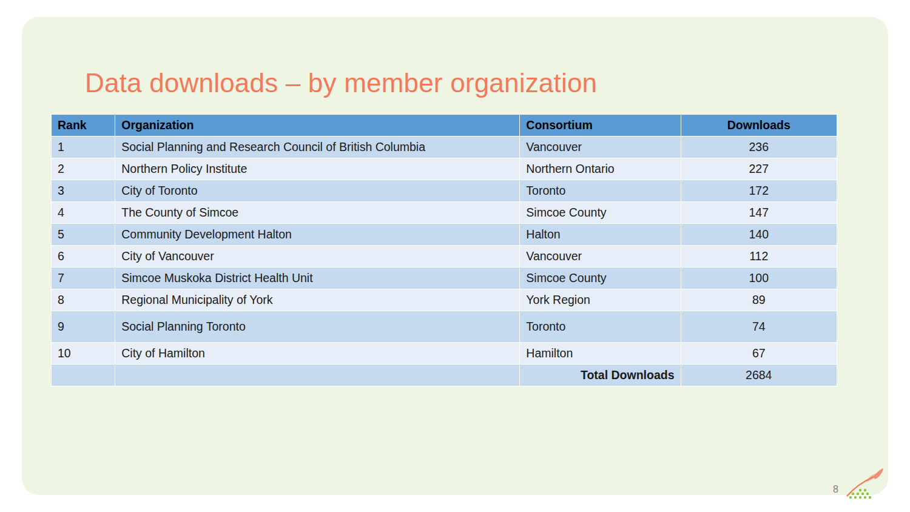Data downloads – by member organization
| Rank | Organization | Consortium | Downloads |
| --- | --- | --- | --- |
| 1 | Social Planning and Research Council of British Columbia | Vancouver | 236 |
| 2 | Northern Policy Institute | Northern Ontario | 227 |
| 3 | City of Toronto | Toronto | 172 |
| 4 | The County of Simcoe | Simcoe County | 147 |
| 5 | Community Development Halton | Halton | 140 |
| 6 | City of Vancouver | Vancouver | 112 |
| 7 | Simcoe Muskoka District Health Unit | Simcoe County | 100 |
| 8 | Regional Municipality of York | York Region | 89 |
| 9 | Social Planning Toronto | Toronto | 74 |
| 10 | City of Hamilton | Hamilton | 67 |
| | | Total Downloads | 2684 |
8